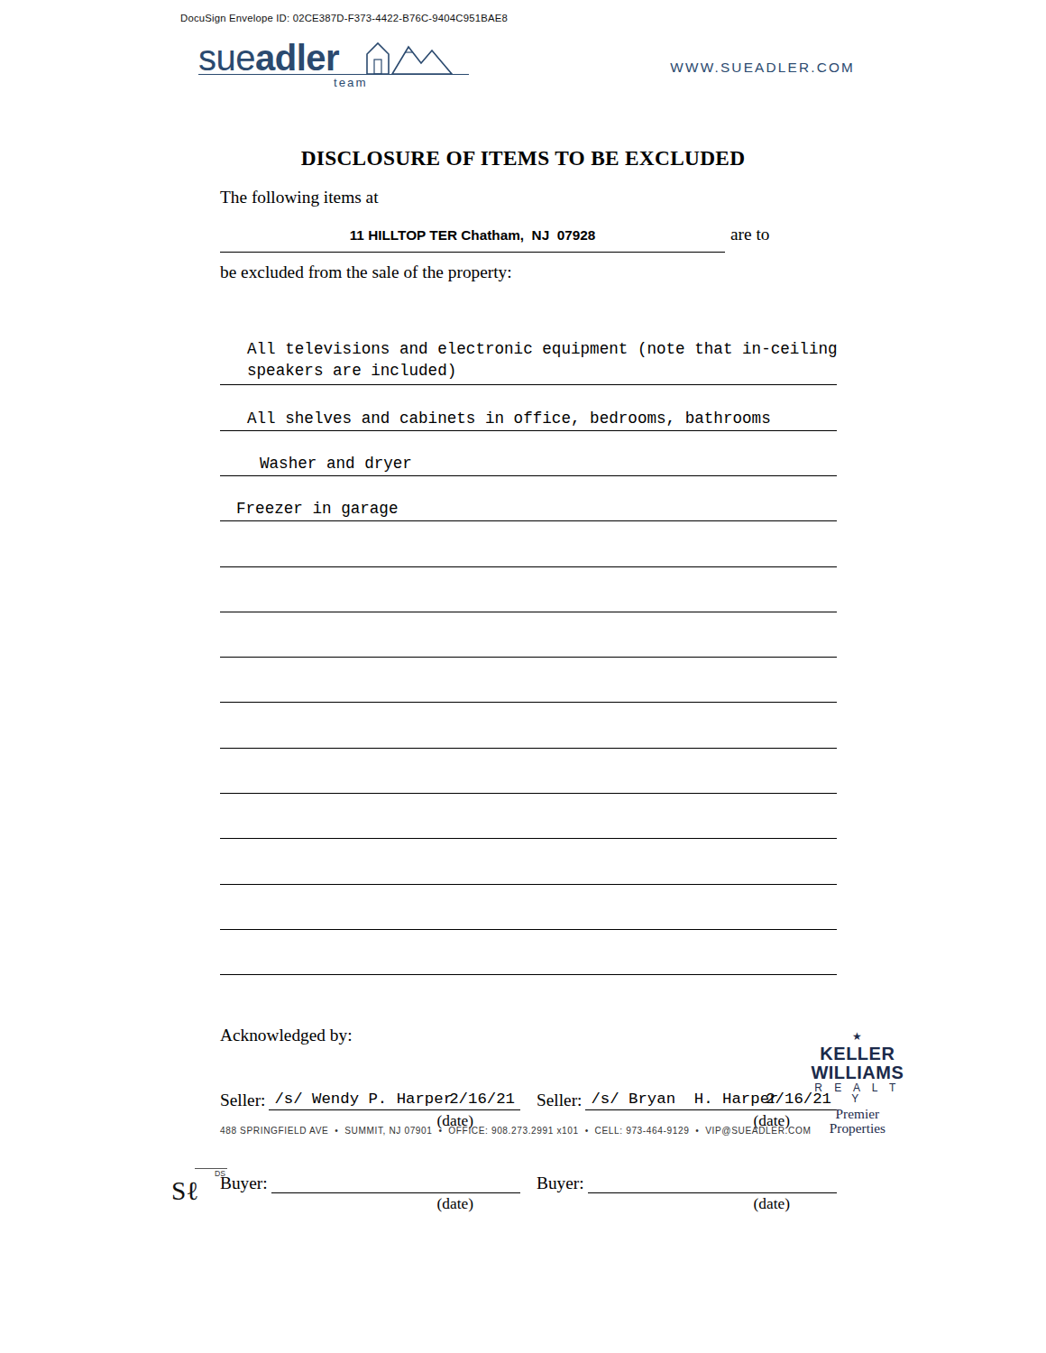DocuSign Envelope ID: 02CE387D-F373-4422-B76C-9404C951BAE8
sueadler
team
WWW.SUEADLER.COM
DISCLOSURE OF ITEMS TO BE EXCLUDED
The following items at 11 HILLTOP TER Chatham, NJ 07928 are to be excluded from the sale of the property:
All televisions and electronic equipment (note that in-ceiling speakers are included)
All shelves and cabinets in office, bedrooms, bathrooms
Washer and dryer
Freezer in garage
Acknowledged by:
Seller: /s/ Wendy P. Harper 2/16/21
(date)
Seller: /s/ Bryan H. Harper 2/16/21
(date)
Buyer:
(date)
Buyer:
(date)
488 SPRINGFIELD AVE • SUMMIT, NJ 07901 • OFFICE: 908.273.2991 x101 • CELL: 973-464-9129 • VIP@SUEADLER.COM
★
KELLER WILLIAMS
R E A L T Y
Premier Properties
DS
Sℓ